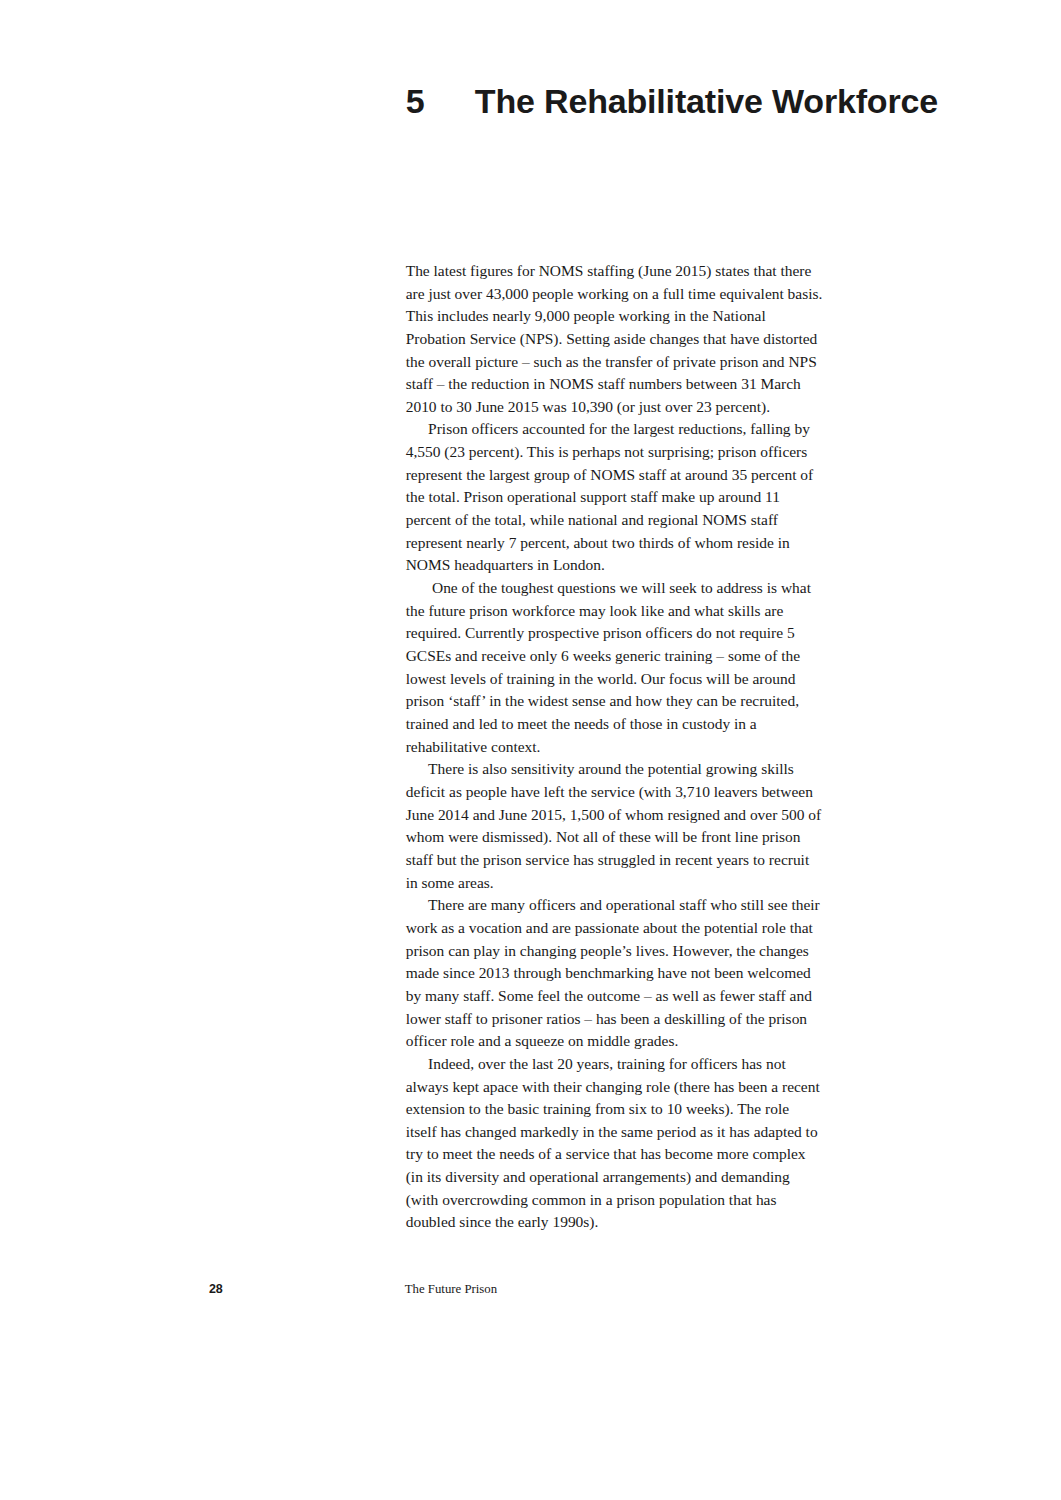5 The Rehabilitative Workforce
The latest figures for NOMS staffing (June 2015) states that there are just over 43,000 people working on a full time equivalent basis. This includes nearly 9,000 people working in the National Probation Service (NPS). Setting aside changes that have distorted the overall picture – such as the transfer of private prison and NPS staff – the reduction in NOMS staff numbers between 31 March 2010 to 30 June 2015 was 10,390 (or just over 23 percent).
Prison officers accounted for the largest reductions, falling by 4,550 (23 percent). This is perhaps not surprising; prison officers represent the largest group of NOMS staff at around 35 percent of the total. Prison operational support staff make up around 11 percent of the total, while national and regional NOMS staff represent nearly 7 percent, about two thirds of whom reside in NOMS headquarters in London.
One of the toughest questions we will seek to address is what the future prison workforce may look like and what skills are required. Currently prospective prison officers do not require 5 GCSEs and receive only 6 weeks generic training – some of the lowest levels of training in the world. Our focus will be around prison ‘staff’ in the widest sense and how they can be recruited, trained and led to meet the needs of those in custody in a rehabilitative context.
There is also sensitivity around the potential growing skills deficit as people have left the service (with 3,710 leavers between June 2014 and June 2015, 1,500 of whom resigned and over 500 of whom were dismissed). Not all of these will be front line prison staff but the prison service has struggled in recent years to recruit in some areas.
There are many officers and operational staff who still see their work as a vocation and are passionate about the potential role that prison can play in changing people’s lives. However, the changes made since 2013 through benchmarking have not been welcomed by many staff. Some feel the outcome – as well as fewer staff and lower staff to prisoner ratios – has been a deskilling of the prison officer role and a squeeze on middle grades.
Indeed, over the last 20 years, training for officers has not always kept apace with their changing role (there has been a recent extension to the basic training from six to 10 weeks). The role itself has changed markedly in the same period as it has adapted to try to meet the needs of a service that has become more complex (in its diversity and operational arrangements) and demanding (with overcrowding common in a prison population that has doubled since the early 1990s).
28
The Future Prison